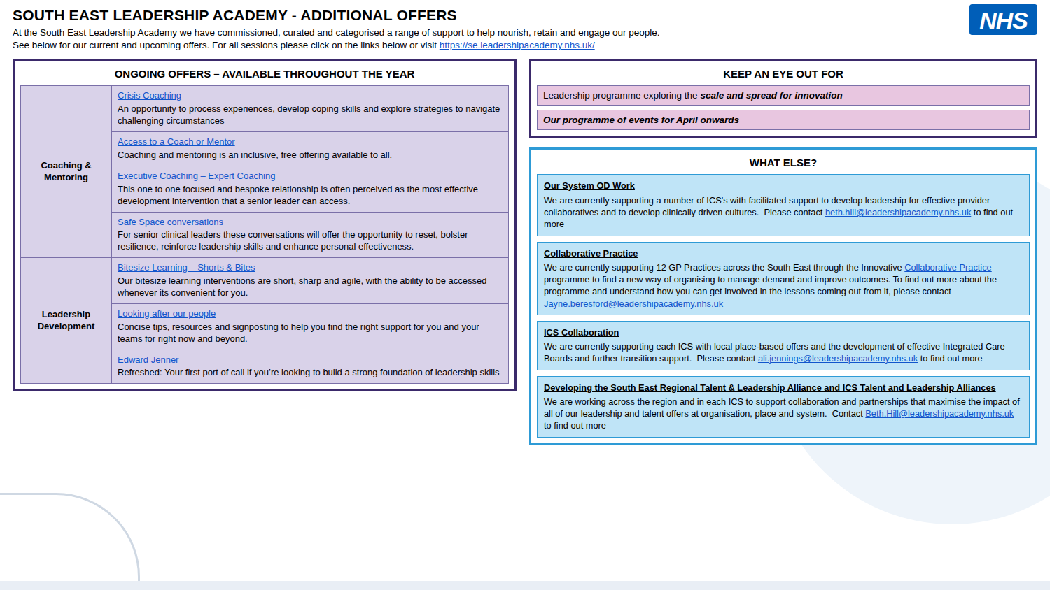NHS
SOUTH EAST LEADERSHIP ACADEMY - ADDITIONAL OFFERS
At the South East Leadership Academy we have commissioned, curated and categorised a range of support to help nourish, retain and engage our people.
See below for our current and upcoming offers. For all sessions please click on the links below or visit https://se.leadershipacademy.nhs.uk/
ONGOING OFFERS – AVAILABLE THROUGHOUT THE YEAR
| Coaching & Mentoring | Crisis Coaching An opportunity to process experiences, develop coping skills and explore strategies to navigate challenging circumstances |
| Access to a Coach or Mentor Coaching and mentoring is an inclusive, free offering available to all. |
| Executive Coaching – Expert Coaching This one to one focused and bespoke relationship is often perceived as the most effective development intervention that a senior leader can access. |
| Safe Space conversations For senior clinical leaders these conversations will offer the opportunity to reset, bolster resilience, reinforce leadership skills and enhance personal effectiveness. |
| Leadership Development | Bitesize Learning – Shorts & Bites Our bitesize learning interventions are short, sharp and agile, with the ability to be accessed whenever its convenient for you. |
| Looking after our people Concise tips, resources and signposting to help you find the right support for you and your teams for right now and beyond. |
| Edward Jenner Refreshed: Your first port of call if you’re looking to build a strong foundation of leadership skills |
KEEP AN EYE OUT FOR
Leadership programme exploring the scale and spread for innovation
Our programme of events for April onwards
WHAT ELSE?
Our System OD Work We are currently supporting a number of ICS's with facilitated support to develop leadership for effective provider collaboratives and to develop clinically driven cultures. Please contact beth.hill@leadershipacademy.nhs.uk to find out more
Collaborative Practice We are currently supporting 12 GP Practices across the South East through the Innovative Collaborative Practice programme to find a new way of organising to manage demand and improve outcomes. To find out more about the programme and understand how you can get involved in the lessons coming out from it, please contact Jayne.beresford@leadershipacademy.nhs.uk
ICS Collaboration We are currently supporting each ICS with local place-based offers and the development of effective Integrated Care Boards and further transition support. Please contact ali.jennings@leadershipacademy.nhs.uk to find out more
Developing the South East Regional Talent & Leadership Alliance and ICS Talent and Leadership Alliances We are working across the region and in each ICS to support collaboration and partnerships that maximise the impact of all of our leadership and talent offers at organisation, place and system. Contact Beth.Hill@leadershipacademy.nhs.uk to find out more